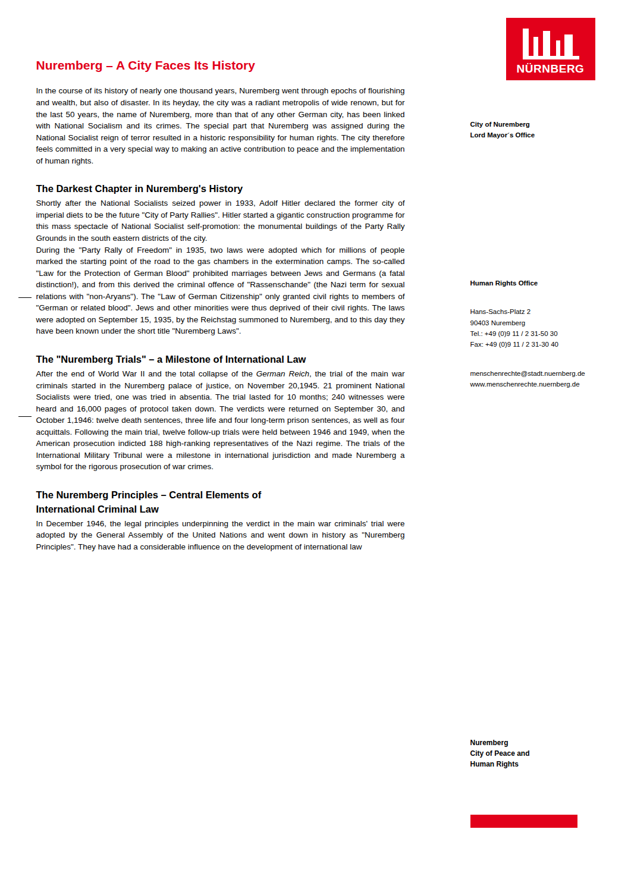NÜRNBERG
Nuremberg – A City Faces Its History
In the course of its history of nearly one thousand years, Nuremberg went through epochs of flourishing and wealth, but also of disaster. In its heyday, the city was a radiant metropolis of wide renown, but for the last 50 years, the name of Nuremberg, more than that of any other German city, has been linked with National Socialism and its crimes. The special part that Nuremberg was assigned during the National Socialist reign of terror resulted in a historic responsibility for human rights. The city therefore feels committed in a very special way to making an active contribution to peace and the implementation of human rights.
The Darkest Chapter in Nuremberg's History
Shortly after the National Socialists seized power in 1933, Adolf Hitler declared the former city of imperial diets to be the future "City of Party Rallies". Hitler started a gigantic construction programme for this mass spectacle of National Socialist self-promotion: the monumental buildings of the Party Rally Grounds in the south eastern districts of the city.
During the "Party Rally of Freedom" in 1935, two laws were adopted which for millions of people marked the starting point of the road to the gas chambers in the extermination camps. The so-called "Law for the Protection of German Blood" prohibited marriages between Jews and Germans (a fatal distinction!), and from this derived the criminal offence of "Rassenschande" (the Nazi term for sexual relations with "non-Aryans"). The "Law of German Citizenship" only granted civil rights to members of "German or related blood". Jews and other minorities were thus deprived of their civil rights. The laws were adopted on September 15, 1935, by the Reichstag summoned to Nuremberg, and to this day they have been known under the short title "Nuremberg Laws".
The "Nuremberg Trials" – a Milestone of International Law
After the end of World War II and the total collapse of the German Reich, the trial of the main war criminals started in the Nuremberg palace of justice, on November 20,1945. 21 prominent National Socialists were tried, one was tried in absentia. The trial lasted for 10 months; 240 witnesses were heard and 16,000 pages of protocol taken down. The verdicts were returned on September 30, and October 1,1946: twelve death sentences, three life and four long-term prison sentences, as well as four acquittals. Following the main trial, twelve follow-up trials were held between 1946 and 1949, when the American prosecution indicted 188 high-ranking representatives of the Nazi regime. The trials of the International Military Tribunal were a milestone in international jurisdiction and made Nuremberg a symbol for the rigorous prosecution of war crimes.
The Nuremberg Principles – Central Elements of
International Criminal Law
In December 1946, the legal principles underpinning the verdict in the main war criminals' trial were adopted by the General Assembly of the United Nations and went down in history as "Nuremberg Principles". They have had a considerable influence on the development of international law
City of Nuremberg Lord Mayor´s Office
Human Rights Office
Hans-Sachs-Platz 2
90403 Nuremberg
Tel.: +49 (0)9 11 / 2 31-50 30
Fax: +49 (0)9 11 / 2 31-30 40
menschenrechte@stadt.nuernberg.de
www.menschenrechte.nuernberg.de
Nuremberg
City of Peace and
Human Rights